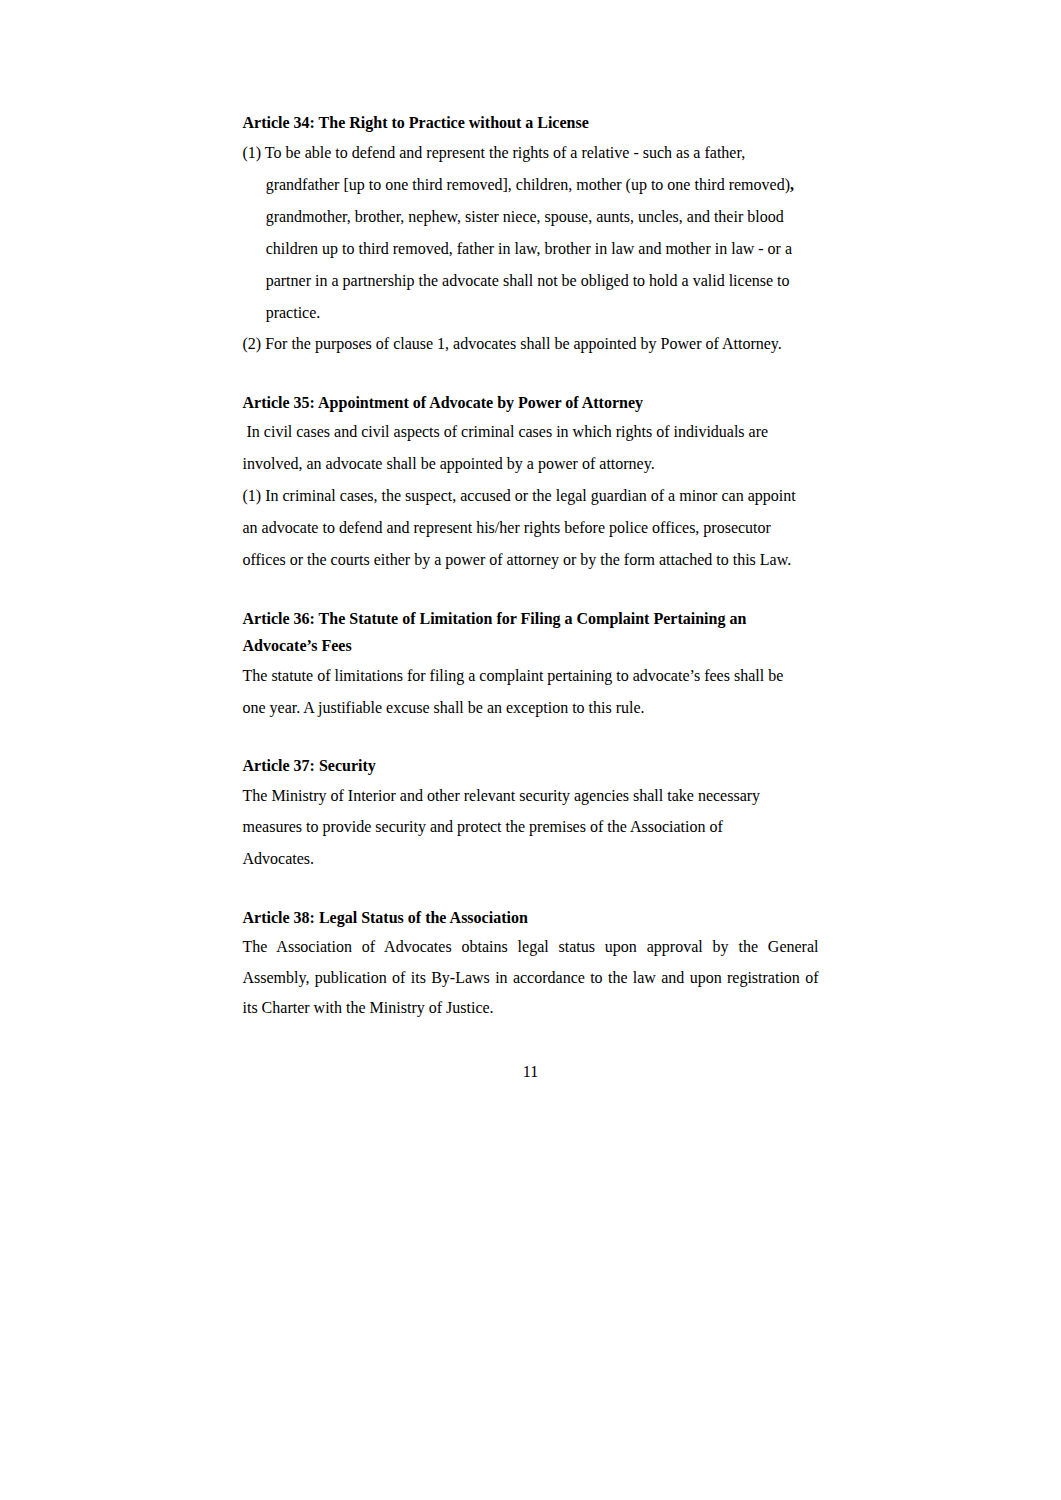Article 34: The Right to Practice without a License
(1) To be able to defend and represent the rights of a relative - such as a father,
grandfather [up to one third removed], children, mother (up to one third removed),
grandmother, brother, nephew, sister niece, spouse, aunts, uncles, and their blood
children up to third removed, father in law, brother in law and mother in law - or a
partner in a partnership the advocate shall not be obliged to hold a valid license to
practice.
(2) For the purposes of clause 1, advocates shall be appointed by Power of Attorney.
Article 35: Appointment of Advocate by Power of Attorney
In civil cases and civil aspects of criminal cases in which rights of individuals are
involved, an advocate shall be appointed by a power of attorney.
(1) In criminal cases, the suspect, accused or the legal guardian of a minor can appoint
an advocate to defend and represent his/her rights before police offices, prosecutor
offices or the courts either by a power of attorney or by the form attached to this Law.
Article 36: The Statute of Limitation for Filing a Complaint Pertaining an
Advocate’s Fees
The statute of limitations for filing a complaint pertaining to advocate’s fees shall be
one year. A justifiable excuse shall be an exception to this rule.
Article 37: Security
The Ministry of Interior and other relevant security agencies shall take necessary
measures to provide security and protect the premises of the Association of
Advocates.
Article 38: Legal Status of the Association
The Association of Advocates obtains legal status upon approval by the General Assembly, publication of its By-Laws in accordance to the law and upon registration of its Charter with the Ministry of Justice.
11